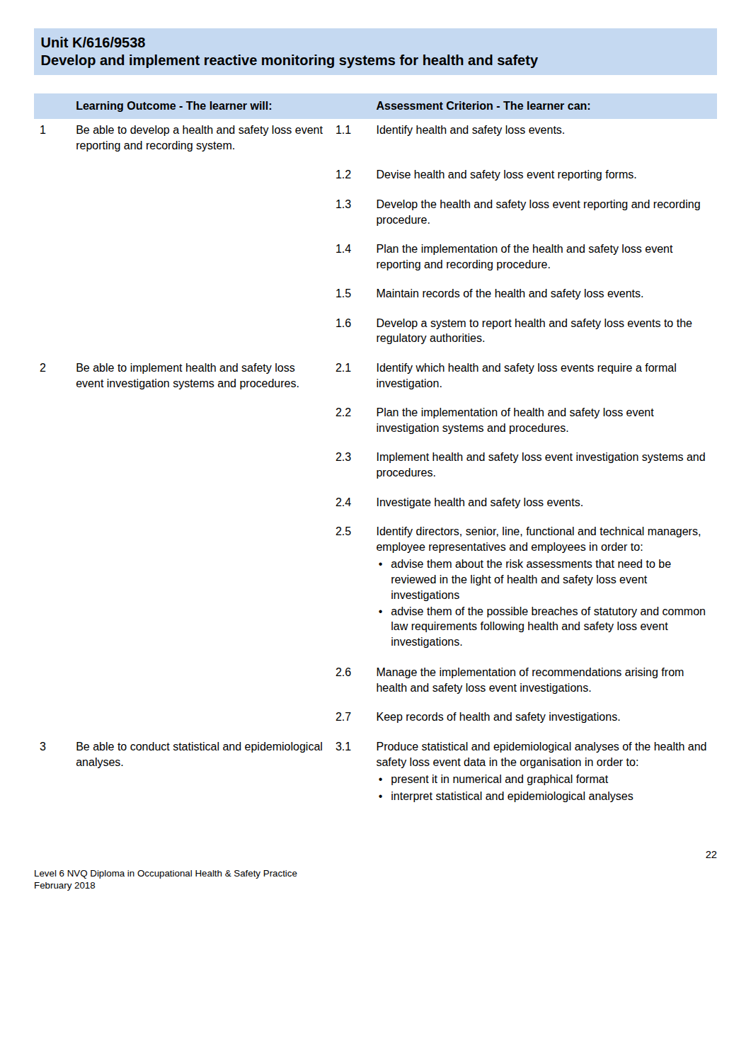Unit K/616/9538
Develop and implement reactive monitoring systems for health and safety
| | Learning Outcome - The learner will: | | Assessment Criterion - The learner can: |
| --- | --- | --- | --- |
| 1 | Be able to develop a health and safety loss event reporting and recording system. | 1.1 | Identify health and safety loss events. |
| | | 1.2 | Devise health and safety loss event reporting forms. |
| | | 1.3 | Develop the health and safety loss event reporting and recording procedure. |
| | | 1.4 | Plan the implementation of the health and safety loss event reporting and recording procedure. |
| | | 1.5 | Maintain records of the health and safety loss events. |
| | | 1.6 | Develop a system to report health and safety loss events to the regulatory authorities. |
| 2 | Be able to implement health and safety loss event investigation systems and procedures. | 2.1 | Identify which health and safety loss events require a formal investigation. |
| | | 2.2 | Plan the implementation of health and safety loss event investigation systems and procedures. |
| | | 2.3 | Implement health and safety loss event investigation systems and procedures. |
| | | 2.4 | Investigate health and safety loss events. |
| | | 2.5 | Identify directors, senior, line, functional and technical managers, employee representatives and employees in order to: advise them about the risk assessments that need to be reviewed in the light of health and safety loss event investigations advise them of the possible breaches of statutory and common law requirements following health and safety loss event investigations. |
| | | 2.6 | Manage the implementation of recommendations arising from health and safety loss event investigations. |
| | | 2.7 | Keep records of health and safety investigations. |
| 3 | Be able to conduct statistical and epidemiological analyses. | 3.1 | Produce statistical and epidemiological analyses of the health and safety loss event data in the organisation in order to: present it in numerical and graphical format interpret statistical and epidemiological analyses |
22
Level 6 NVQ Diploma in Occupational Health & Safety Practice
February 2018